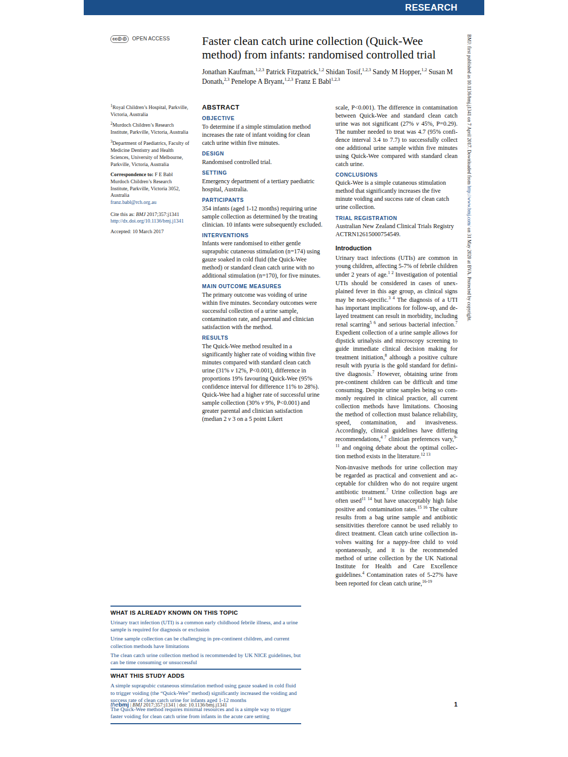RESEARCH
ccⒸⒸ OPEN ACCESS
Faster clean catch urine collection (Quick-Wee method) from infants: randomised controlled trial
Jonathan Kaufman,1,2,3 Patrick Fitzpatrick,1,2 Shidan Tosif,1,2,3 Sandy M Hopper,1,2 Susan M Donath,2,3 Penelope A Bryant,1,2,3 Franz E Babl1,2,3
1Royal Children’s Hospital, Parkville, Victoria, Australia
2Murdoch Children’s Research Institute, Parkville, Victoria, Australia
3Department of Paediatrics, Faculty of Medicine Dentistry and Health Sciences, University of Melbourne, Parkville, Victoria, Australia
Correspondence to: F E Babl Murdoch Children’s Research Institute, Parkville, Victoria 3052, Australia
franz.babl@rch.org.au
Cite this as: BMJ 2017;357:j1341
http://dx.doi.org/10.1136/bmj.j1341
Accepted: 10 March 2017
ABSTRACT
Objective
To determine if a simple stimulation method increases the rate of infant voiding for clean catch urine within five minutes.
Design
Randomised controlled trial.
Setting
Emergency department of a tertiary paediatric hospital, Australia.
Participants
354 infants (aged 1-12 months) requiring urine sample collection as determined by the treating clinician. 10 infants were subsequently excluded.
Interventions
Infants were randomised to either gentle suprapubic cutaneous stimulation (n=174) using gauze soaked in cold fluid (the Quick-Wee method) or standard clean catch urine with no additional stimulation (n=170), for five minutes.
Main outcome measures
The primary outcome was voiding of urine within five minutes. Secondary outcomes were successful collection of a urine sample, contamination rate, and parental and clinician satisfaction with the method.
Results
The Quick-Wee method resulted in a significantly higher rate of voiding within five minutes compared with standard clean catch urine (31% v 12%, P<0.001), difference in proportions 19% favouring Quick-Wee (95% confidence interval for difference 11% to 28%). Quick-Wee had a higher rate of successful urine sample collection (30% v 9%, P<0.001) and greater parental and clinician satisfaction (median 2 v 3 on a 5 point Likert
scale, P<0.001). The difference in contamination between Quick-Wee and standard clean catch urine was not significant (27% v 45%, P=0.29). The number needed to treat was 4.7 (95% confidence interval 3.4 to 7.7) to successfully collect one additional urine sample within five minutes using Quick-Wee compared with standard clean catch urine.
Conclusions
Quick-Wee is a simple cutaneous stimulation method that significantly increases the five minute voiding and success rate of clean catch urine collection.
Trial registration
Australian New Zealand Clinical Trials Registry ACTRN12615000754549.
Introduction
Urinary tract infections (UTIs) are common in young children, affecting 5-7% of febrile children under 2 years of age.1 2 Investigation of potential UTIs should be considered in cases of unexplained fever in this age group, as clinical signs may be non-specific.3 4 The diagnosis of a UTI has important implications for follow-up, and delayed treatment can result in morbidity, including renal scarring5 6 and serious bacterial infection.7 Expedient collection of a urine sample allows for dipstick urinalysis and microscopy screening to guide immediate clinical decision making for treatment initiation,8 although a positive culture result with pyuria is the gold standard for definitive diagnosis.7 However, obtaining urine from pre-continent children can be difficult and time consuming. Despite urine samples being so commonly required in clinical practice, all current collection methods have limitations. Choosing the method of collection must balance reliability, speed, contamination, and invasiveness. Accordingly, clinical guidelines have differing recommendations,4 7 clinician preferences vary,9-11 and ongoing debate about the optimal collection method exists in the literature.12 13
Non-invasive methods for urine collection may be regarded as practical and convenient and acceptable for children who do not require urgent antibiotic treatment.7 Urine collection bags are often used11 14 but have unacceptably high false positive and contamination rates.15 16 The culture results from a bag urine sample and antibiotic sensitivities therefore cannot be used reliably to direct treatment. Clean catch urine collection involves waiting for a nappy-free child to void spontaneously, and it is the recommended method of urine collection by the UK National Institute for Health and Care Excellence guidelines.4 Contamination rates of 5-27% have been reported for clean catch urine,16-19
WHAT IS ALREADY KNOWN ON THIS TOPIC
Urinary tract infection (UTI) is a common early childhood febrile illness, and a urine sample is required for diagnosis or exclusion
Urine sample collection can be challenging in pre-continent children, and current collection methods have limitations
The clean catch urine collection method is recommended by UK NICE guidelines, but can be time consuming or unsuccessful
WHAT THIS STUDY ADDS
A simple suprapubic cutaneous stimulation method using gauze soaked in cold fluid to trigger voiding (the “Quick-Wee” method) significantly increased the voiding and success rate of clean catch urine for infants aged 1-12 months
The Quick-Wee method requires minimal resources and is a simple way to trigger faster voiding for clean catch urine from infants in the acute care setting
thebmj | BMJ 2017;357:j1341 | doi: 10.1136/bmj.j1341
1
BMJ: first published as 10.1136/bmj.j1341 on 7 April 2017. Downloaded from http://www.bmj.com/ on 31 May 2020 at BVA. Protected by copyright.